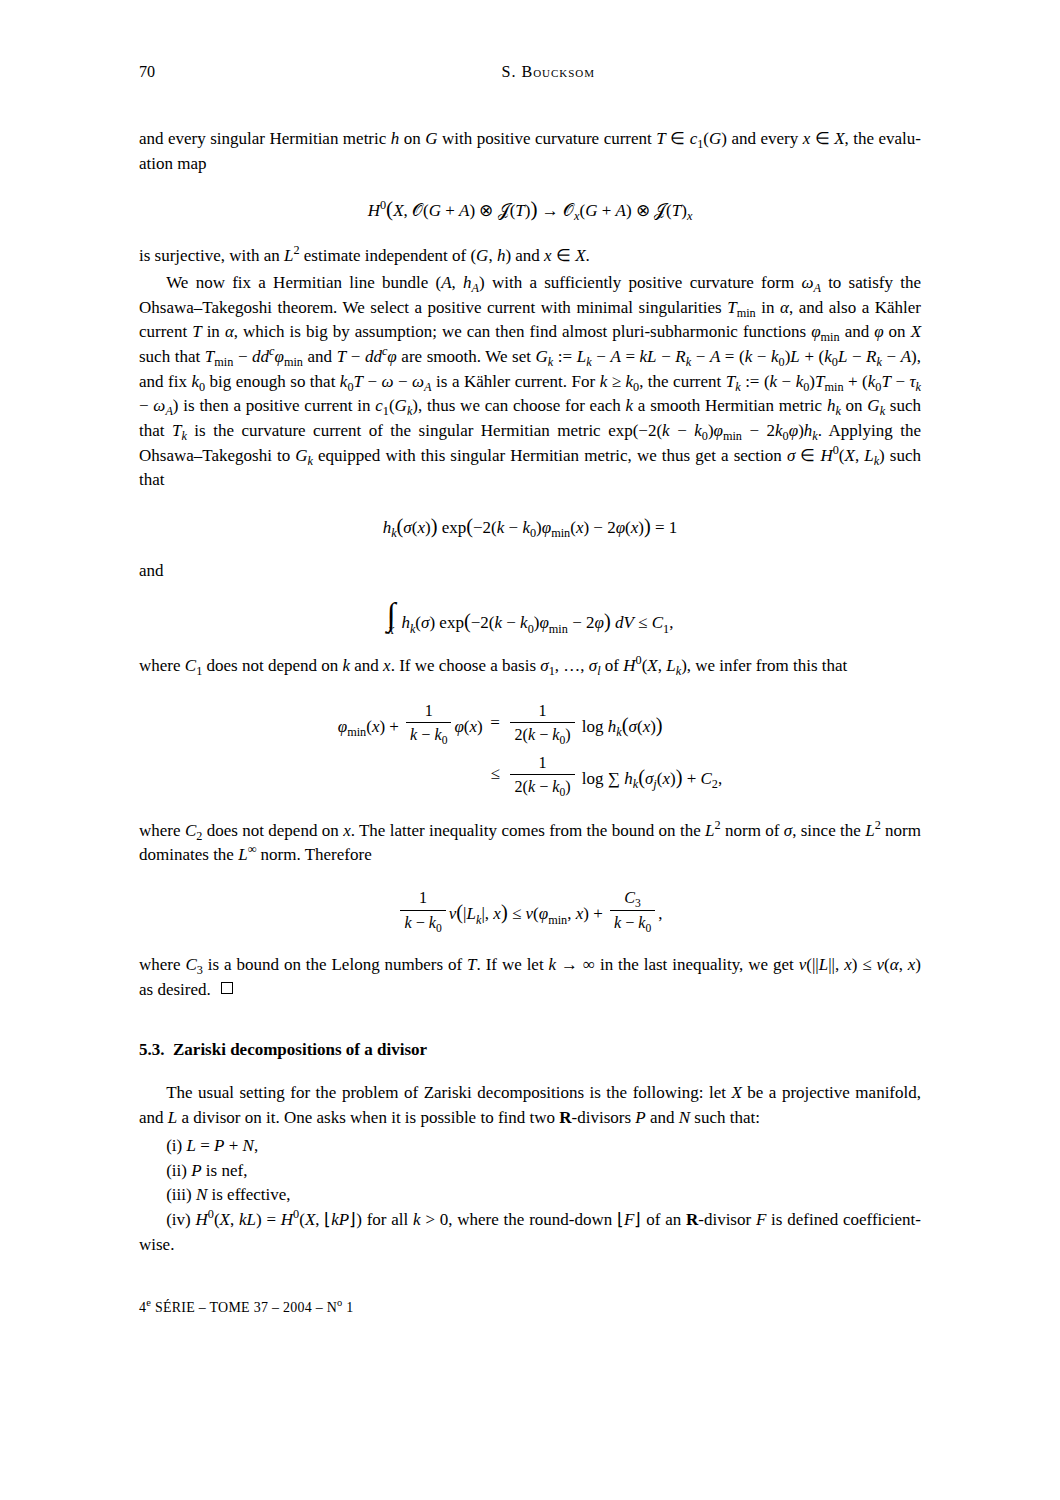70 S. Boucksom
and every singular Hermitian metric h on G with positive curvature current T ∈ c1(G) and every x ∈ X, the evaluation map
H0(X, 𝒪(G + A) ⊗ 𝒥(T)) → 𝒪x(G + A) ⊗ 𝒥(T)x
is surjective, with an L2 estimate independent of (G, h) and x ∈ X.
We now fix a Hermitian line bundle (A, hA) with a sufficiently positive curvature form ωA to satisfy the Ohsawa–Takegoshi theorem. We select a positive current with minimal singularities Tmin in α, and also a Kähler current T in α, which is big by assumption; we can then find almost pluri-subharmonic functions φmin and φ on X such that Tmin − ddcφmin and T − ddcφ are smooth. We set Gk := Lk − A = kL − Rk − A = (k − k0)L + (k0L − Rk − A), and fix k0 big enough so that k0T − ω − ωA is a Kähler current. For k ≥ k0, the current Tk := (k − k0)Tmin + (k0T − τk − ωA) is then a positive current in c1(Gk), thus we can choose for each k a smooth Hermitian metric hk on Gk such that Tk is the curvature current of the singular Hermitian metric exp(−2(k − k0)φmin − 2k0φ)hk. Applying the Ohsawa–Takegoshi to Gk equipped with this singular Hermitian metric, we thus get a section σ ∈ H0(X, Lk) such that
hk(σ(x)) exp(−2(k − k0)φmin(x) − 2φ(x)) = 1
and
∫X hk(σ) exp(−2(k − k0)φmin − 2φ) dV ≤ C1,
where C1 does not depend on k and x. If we choose a basis σ1, …, σl of H0(X, Lk), we infer from this that
| φ min ( x ) + 1 k − k 0 φ ( x ) | = | 1 2( k − k 0 ) log h k ( σ ( x ) ) |
| | ≤ | 1 2( k − k 0 ) log ∑ h k ( σ j ( x ) ) + C 2 , |
where C2 does not depend on x. The latter inequality comes from the bound on the L2 norm of σ, since the L2 norm dominates the L∞ norm. Therefore
1 k − k0 ν(|Lk|, x) ≤ ν(φmin, x) + C3 k − k0,
where C3 is a bound on the Lelong numbers of T. If we let k → ∞ in the last inequality, we get ν(||L||, x) ≤ ν(α, x) as desired.
5.3. Zariski decompositions of a divisor
The usual setting for the problem of Zariski decompositions is the following: let X be a projective manifold, and L a divisor on it. One asks when it is possible to find two R-divisors P and N such that:
(i) L = P + N,
(ii) P is nef,
(iii) N is effective,
(iv) H0(X, kL) = H0(X, ⌊kP⌋) for all k > 0, where the round-down ⌊F⌋ of an R-divisor F is defined coefficient-wise.
4e SÉRIE – TOME 37 – 2004 – No 1